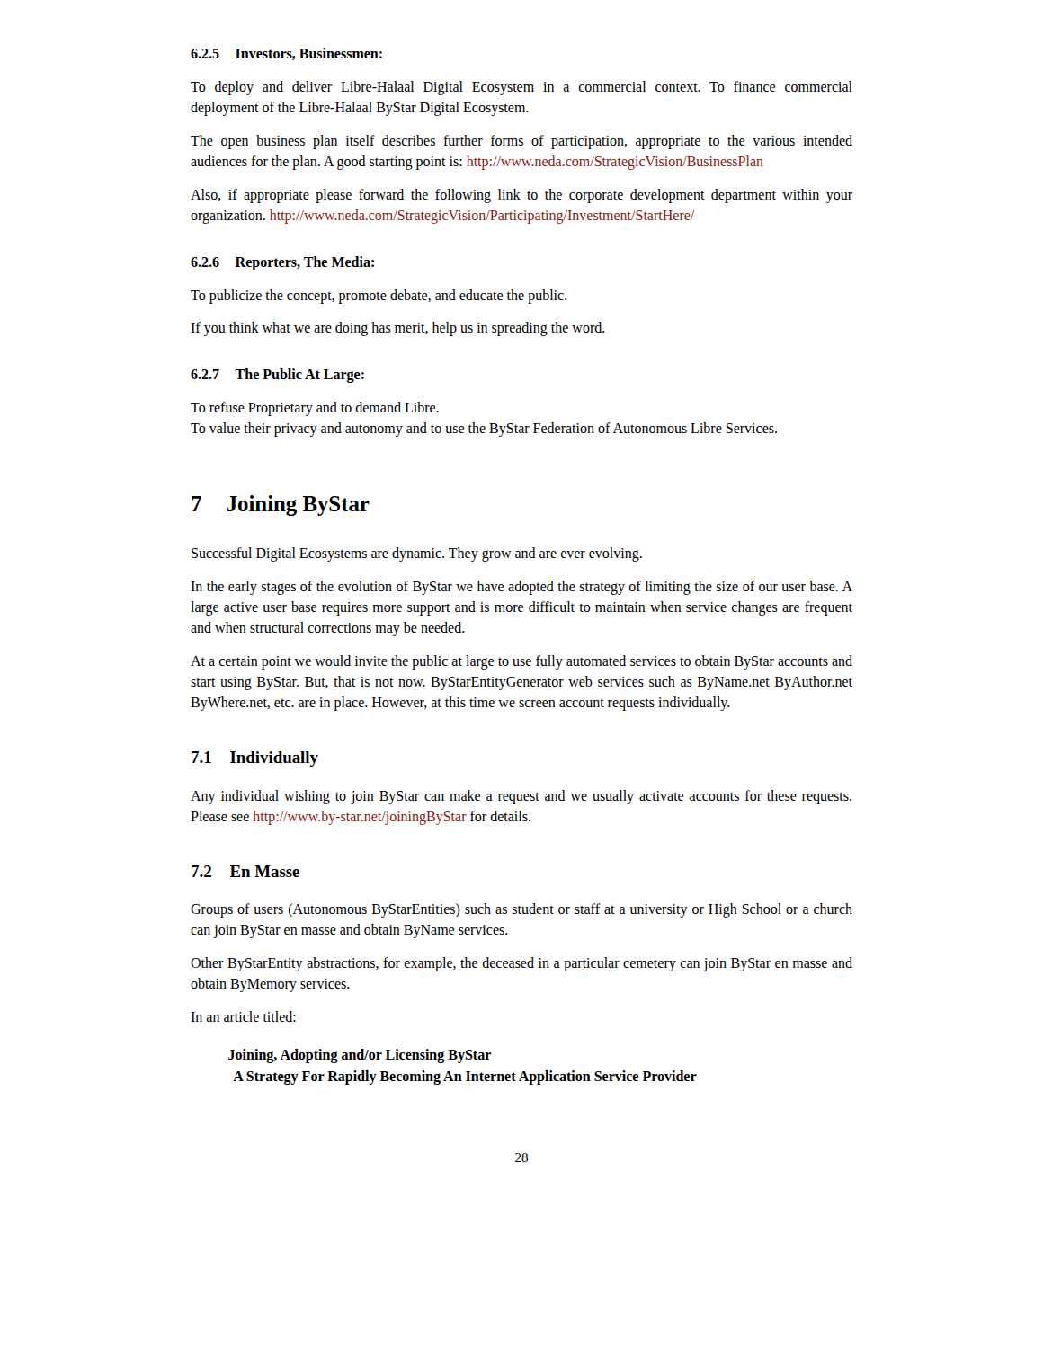6.2.5 Investors, Businessmen:
To deploy and deliver Libre-Halaal Digital Ecosystem in a commercial context. To finance commercial deployment of the Libre-Halaal ByStar Digital Ecosystem.
The open business plan itself describes further forms of participation, appropriate to the various intended audiences for the plan. A good starting point is: http://www.neda.com/StrategicVision/BusinessPlan
Also, if appropriate please forward the following link to the corporate development department within your organization. http://www.neda.com/StrategicVision/Participating/Investment/StartHere/
6.2.6 Reporters, The Media:
To publicize the concept, promote debate, and educate the public.
If you think what we are doing has merit, help us in spreading the word.
6.2.7 The Public At Large:
To refuse Proprietary and to demand Libre.
To value their privacy and autonomy and to use the ByStar Federation of Autonomous Libre Services.
7 Joining ByStar
Successful Digital Ecosystems are dynamic. They grow and are ever evolving.
In the early stages of the evolution of ByStar we have adopted the strategy of limiting the size of our user base. A large active user base requires more support and is more difficult to maintain when service changes are frequent and when structural corrections may be needed.
At a certain point we would invite the public at large to use fully automated services to obtain ByStar accounts and start using ByStar. But, that is not now. ByStarEntityGenerator web services such as ByName.net ByAuthor.net ByWhere.net, etc. are in place. However, at this time we screen account requests individually.
7.1 Individually
Any individual wishing to join ByStar can make a request and we usually activate accounts for these requests. Please see http://www.by-star.net/joiningByStar for details.
7.2 En Masse
Groups of users (Autonomous ByStarEntities) such as student or staff at a university or High School or a church can join ByStar en masse and obtain ByName services.
Other ByStarEntity abstractions, for example, the deceased in a particular cemetery can join ByStar en masse and obtain ByMemory services.
In an article titled:
Joining, Adopting and/or Licensing ByStar
A Strategy For Rapidly Becoming An Internet Application Service Provider
28